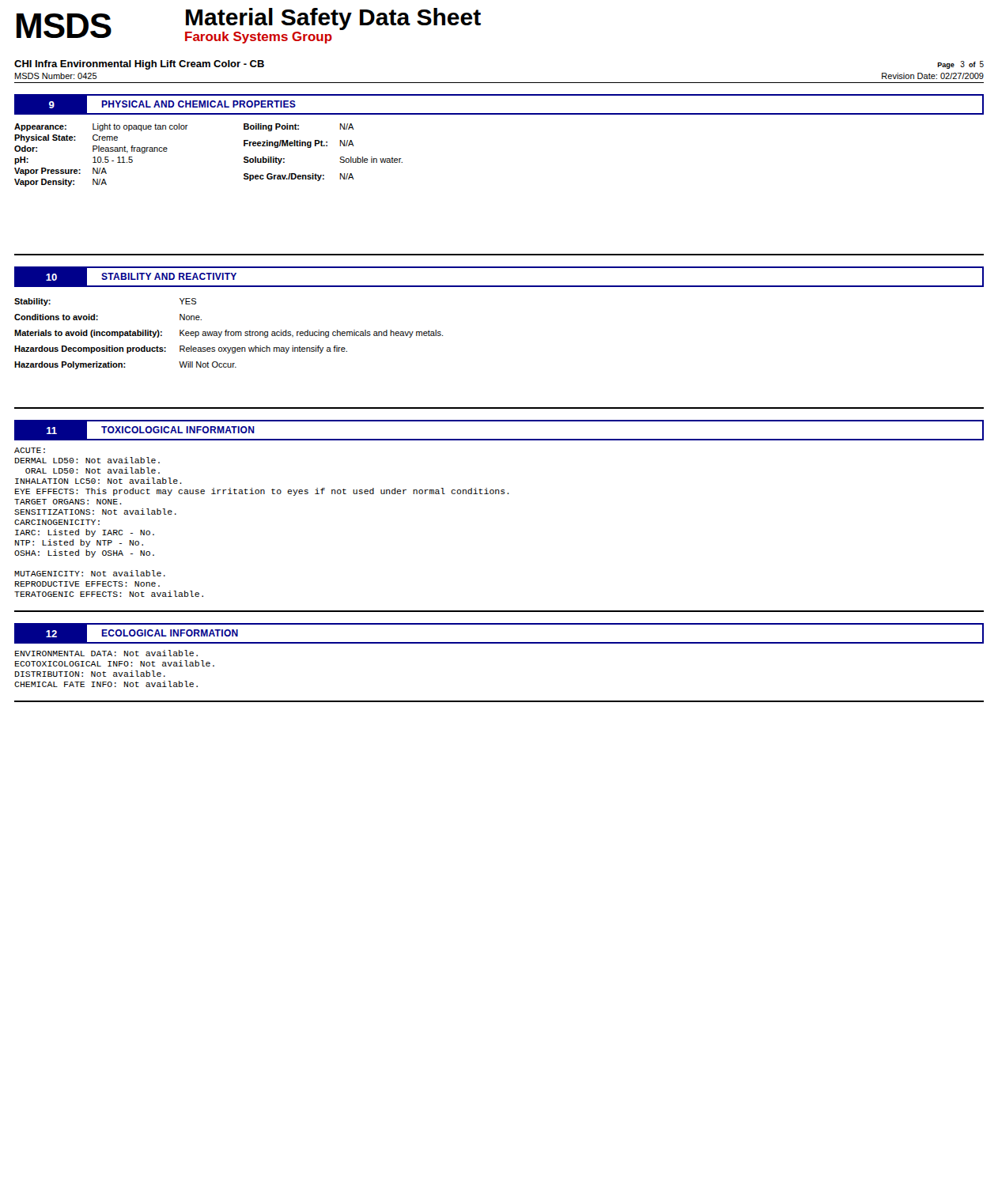MSDS
Material Safety Data Sheet
Farouk Systems Group
CHI Infra Environmental High Lift Cream Color - CB
Page 3 of 5
MSDS Number: 0425
Revision Date: 02/27/2009
9
PHYSICAL AND CHEMICAL PROPERTIES
| Appearance: | Light to opaque tan color |
| Physical State: | Creme |
| Odor: | Pleasant, fragrance |
| pH: | 10.5 - 11.5 |
| Vapor Pressure: | N/A |
| Vapor Density: | N/A |
| Boiling Point: | N/A |
| Freezing/Melting Pt.: | N/A |
| Solubility: | Soluble in water. |
| Spec Grav./Density: | N/A |
10
STABILITY AND REACTIVITY
| Stability: | YES |
| Conditions to avoid: | None. |
| Materials to avoid (incompatability): | Keep away from strong acids, reducing chemicals and heavy metals. |
| Hazardous Decomposition products: | Releases oxygen which may intensify a fire. |
| Hazardous Polymerization: | Will Not Occur. |
11
TOXICOLOGICAL INFORMATION
ACUTE:
DERMAL LD50: Not available.
  ORAL LD50: Not available.
INHALATION LC50: Not available.
EYE EFFECTS: This product may cause irritation to eyes if not used under normal conditions.
TARGET ORGANS: NONE.
SENSITIZATIONS: Not available.
CARCINOGENICITY:
IARC: Listed by IARC - No.
NTP: Listed by NTP - No.
OSHA: Listed by OSHA - No.

MUTAGENICITY: Not available.
REPRODUCTIVE EFFECTS: None.
TERATOGENIC EFFECTS: Not available.
12
ECOLOGICAL INFORMATION
ENVIRONMENTAL DATA: Not available.
ECOTOXICOLOGICAL INFO: Not available.
DISTRIBUTION: Not available.
CHEMICAL FATE INFO: Not available.